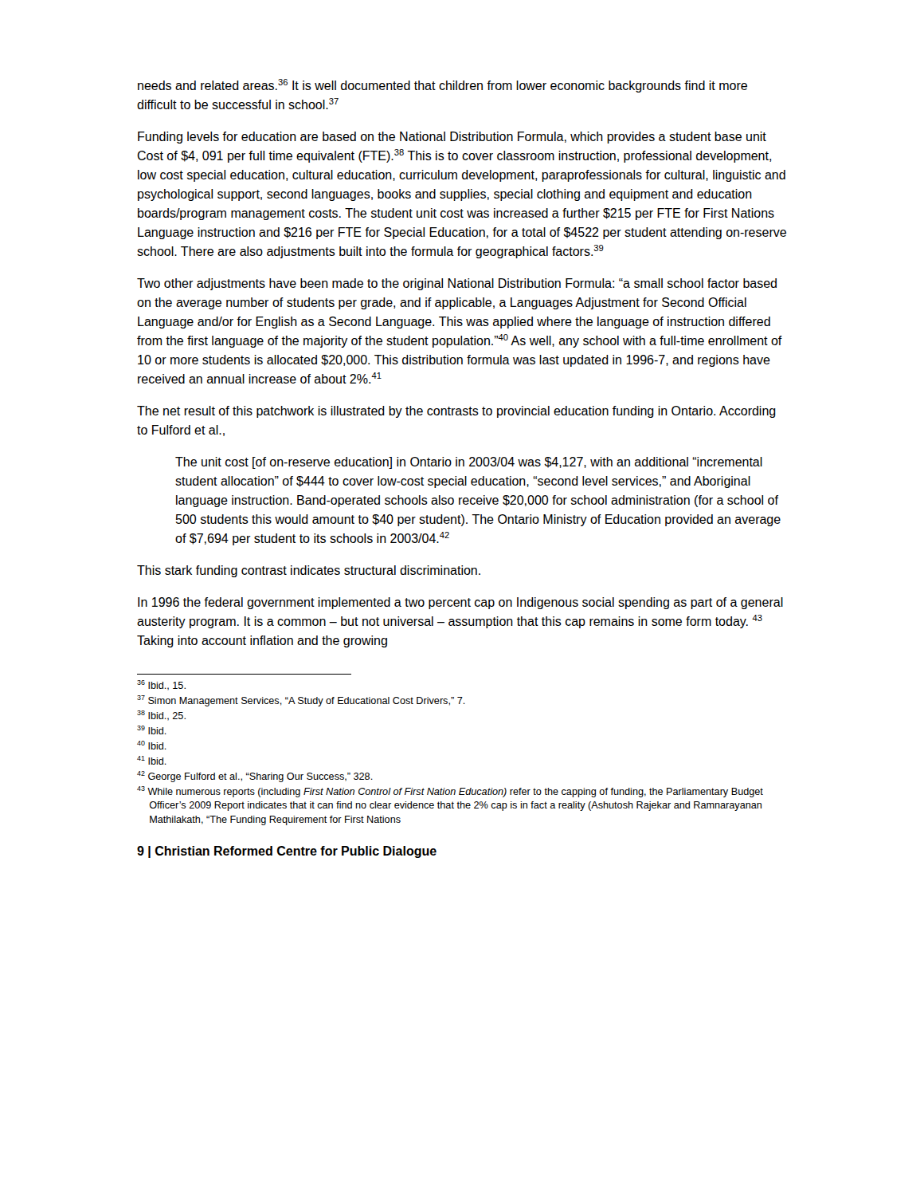needs and related areas.36 It is well documented that children from lower economic backgrounds find it more difficult to be successful in school.37
Funding levels for education are based on the National Distribution Formula, which provides a student base unit Cost of $4, 091 per full time equivalent (FTE).38 This is to cover classroom instruction, professional development, low cost special education, cultural education, curriculum development, paraprofessionals for cultural, linguistic and psychological support, second languages, books and supplies, special clothing and equipment and education boards/program management costs. The student unit cost was increased a further $215 per FTE for First Nations Language instruction and $216 per FTE for Special Education, for a total of $4522 per student attending on-reserve school. There are also adjustments built into the formula for geographical factors.39
Two other adjustments have been made to the original National Distribution Formula: “a small school factor based on the average number of students per grade, and if applicable, a Languages Adjustment for Second Official Language and/or for English as a Second Language. This was applied where the language of instruction differed from the first language of the majority of the student population.”40 As well, any school with a full-time enrollment of 10 or more students is allocated $20,000. This distribution formula was last updated in 1996-7, and regions have received an annual increase of about 2%.41
The net result of this patchwork is illustrated by the contrasts to provincial education funding in Ontario. According to Fulford et al.,
The unit cost [of on-reserve education] in Ontario in 2003/04 was $4,127, with an additional “incremental student allocation” of $444 to cover low-cost special education, “second level services,” and Aboriginal language instruction. Band-operated schools also receive $20,000 for school administration (for a school of 500 students this would amount to $40 per student). The Ontario Ministry of Education provided an average of $7,694 per student to its schools in 2003/04.42
This stark funding contrast indicates structural discrimination.
In 1996 the federal government implemented a two percent cap on Indigenous social spending as part of a general austerity program. It is a common – but not universal – assumption that this cap remains in some form today. 43 Taking into account inflation and the growing
36 Ibid., 15.
37 Simon Management Services, “A Study of Educational Cost Drivers,” 7.
38 Ibid., 25.
39 Ibid.
40 Ibid.
41 Ibid.
42 George Fulford et al., “Sharing Our Success,” 328.
43 While numerous reports (including First Nation Control of First Nation Education) refer to the capping of funding, the Parliamentary Budget Officer’s 2009 Report indicates that it can find no clear evidence that the 2% cap is in fact a reality (Ashutosh Rajekar and Ramnarayanan Mathilakath, “The Funding Requirement for First Nations
9 | Christian Reformed Centre for Public Dialogue